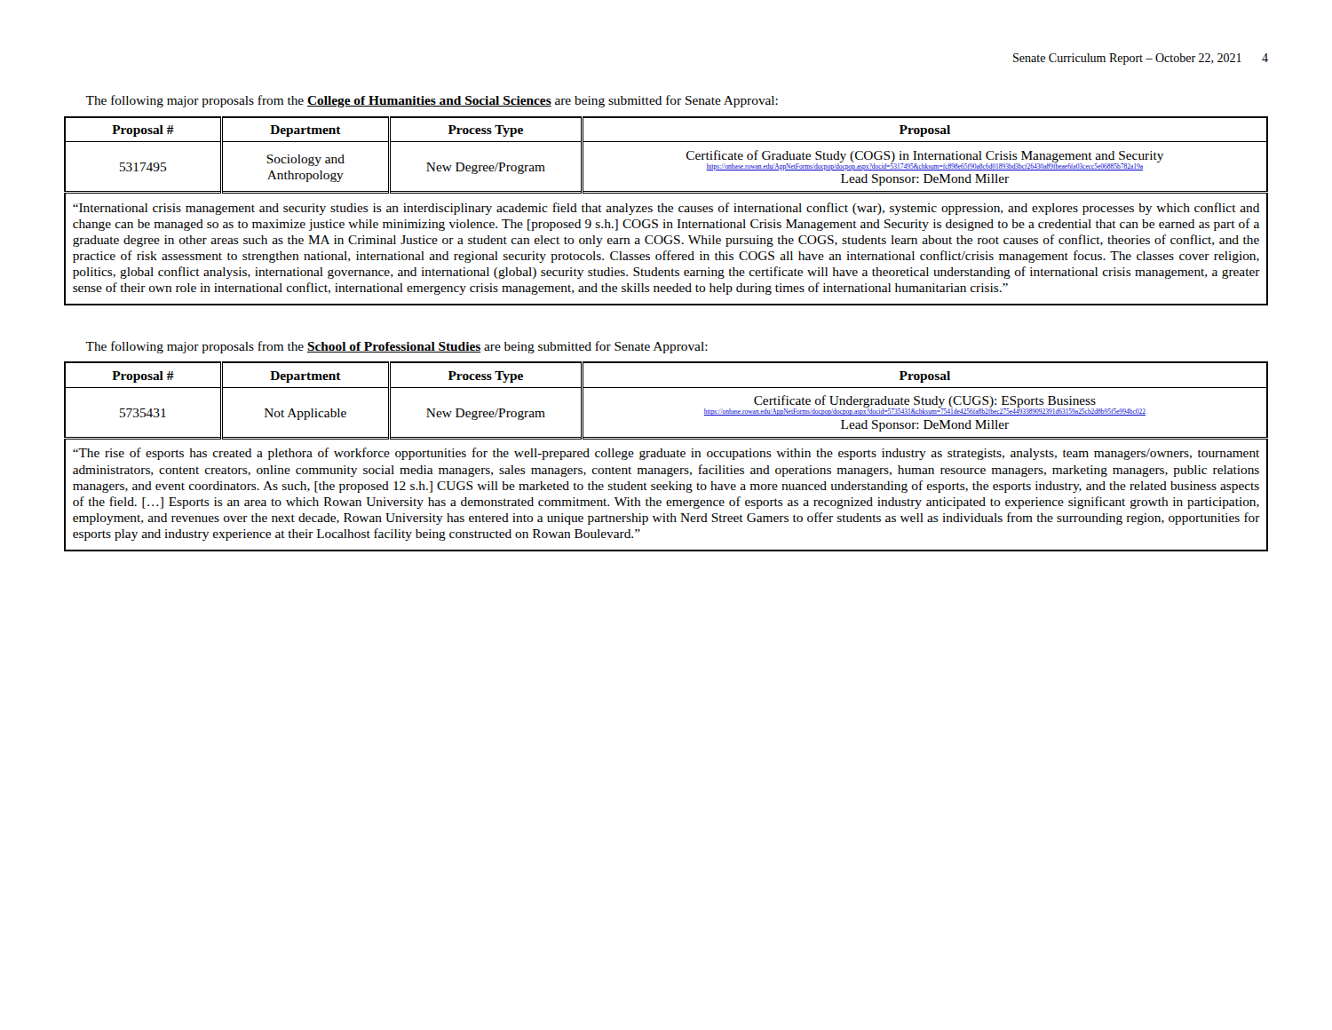Senate Curriculum Report – October 22, 20214
The following major proposals from the College of Humanities and Social Sciences are being submitted for Senate Approval:
| Proposal # | Department | Process Type | Proposal |
| --- | --- | --- | --- |
| 5317495 | Sociology and Anthropology | New Degree/Program | Certificate of Graduate Study (COGS) in International Crisis Management and Security https://onbase.rowan.edu/AppNetForms/docpop/docpop.aspx?docid=5317495&chksum=fc898e65f90a8c6d01893bd3bcf26430a89fbeae6fa03cecc5e06885b782a19a Lead Sponsor: DeMond Miller |
| “International crisis management and security studies is an interdisciplinary academic field that analyzes the causes of international conflict (war), systemic oppression, and explores processes by which conflict and change can be managed so as to maximize justice while minimizing violence. The [proposed 9 s.h.] COGS in International Crisis Management and Security is designed to be a credential that can be earned as part of a graduate degree in other areas such as the MA in Criminal Justice or a student can elect to only earn a COGS. While pursuing the COGS, students learn about the root causes of conflict, theories of conflict, and the practice of risk assessment to strengthen national, international and regional security protocols. Classes offered in this COGS all have an international conflict/crisis management focus. The classes cover religion, politics, global conflict analysis, international governance, and international (global) security studies. Students earning the certificate will have a theoretical understanding of international crisis management, a greater sense of their own role in international conflict, international emergency crisis management, and the skills needed to help during times of international humanitarian crisis.” |
The following major proposals from the School of Professional Studies are being submitted for Senate Approval:
| Proposal # | Department | Process Type | Proposal |
| --- | --- | --- | --- |
| 5735431 | Not Applicable | New Degree/Program | Certificate of Undergraduate Study (CUGS): ESports Business https://onbase.rowan.edu/AppNetForms/docpop/docpop.aspx?docid=5735431&chksum=7541de4256fa8b2fbec275e4493389092391d63159a25cb2d8b95f5e994bc022 Lead Sponsor: DeMond Miller |
| “The rise of esports has created a plethora of workforce opportunities for the well-prepared college graduate in occupations within the esports industry as strategists, analysts, team managers/owners, tournament administrators, content creators, online community social media managers, sales managers, content managers, facilities and operations managers, human resource managers, marketing managers, public relations managers, and event coordinators. As such, [the proposed 12 s.h.] CUGS will be marketed to the student seeking to have a more nuanced understanding of esports, the esports industry, and the related business aspects of the field. […] Esports is an area to which Rowan University has a demonstrated commitment. With the emergence of esports as a recognized industry anticipated to experience significant growth in participation, employment, and revenues over the next decade, Rowan University has entered into a unique partnership with Nerd Street Gamers to offer students as well as individuals from the surrounding region, opportunities for esports play and industry experience at their Localhost facility being constructed on Rowan Boulevard.” |